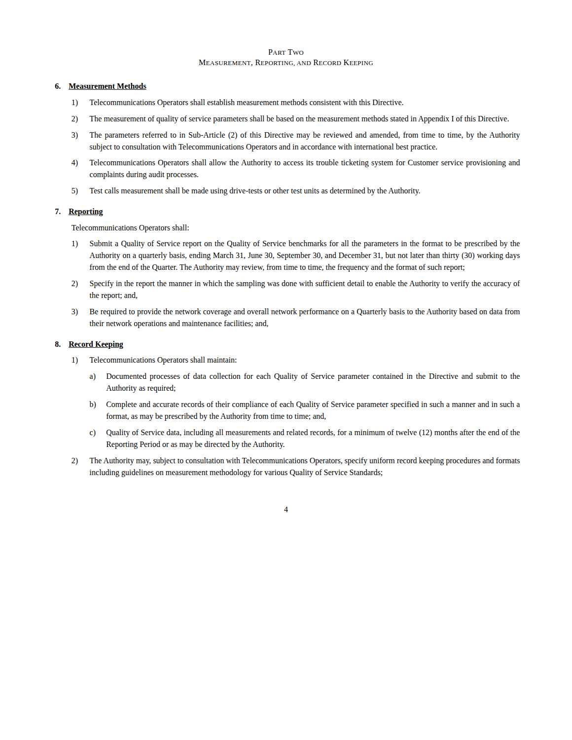PART TWO
MEASUREMENT, REPORTING, AND RECORD KEEPING
6. Measurement Methods
Telecommunications Operators shall establish measurement methods consistent with this Directive.
The measurement of quality of service parameters shall be based on the measurement methods stated in Appendix I of this Directive.
The parameters referred to in Sub-Article (2) of this Directive may be reviewed and amended, from time to time, by the Authority subject to consultation with Telecommunications Operators and in accordance with international best practice.
Telecommunications Operators shall allow the Authority to access its trouble ticketing system for Customer service provisioning and complaints during audit processes.
Test calls measurement shall be made using drive-tests or other test units as determined by the Authority.
7. Reporting
Telecommunications Operators shall:
Submit a Quality of Service report on the Quality of Service benchmarks for all the parameters in the format to be prescribed by the Authority on a quarterly basis, ending March 31, June 30, September 30, and December 31, but not later than thirty (30) working days from the end of the Quarter. The Authority may review, from time to time, the frequency and the format of such report;
Specify in the report the manner in which the sampling was done with sufficient detail to enable the Authority to verify the accuracy of the report; and,
Be required to provide the network coverage and overall network performance on a Quarterly basis to the Authority based on data from their network operations and maintenance facilities; and,
8. Record Keeping
Telecommunications Operators shall maintain:
Documented processes of data collection for each Quality of Service parameter contained in the Directive and submit to the Authority as required;
Complete and accurate records of their compliance of each Quality of Service parameter specified in such a manner and in such a format, as may be prescribed by the Authority from time to time; and,
Quality of Service data, including all measurements and related records, for a minimum of twelve (12) months after the end of the Reporting Period or as may be directed by the Authority.
The Authority may, subject to consultation with Telecommunications Operators, specify uniform record keeping procedures and formats including guidelines on measurement methodology for various Quality of Service Standards;
4